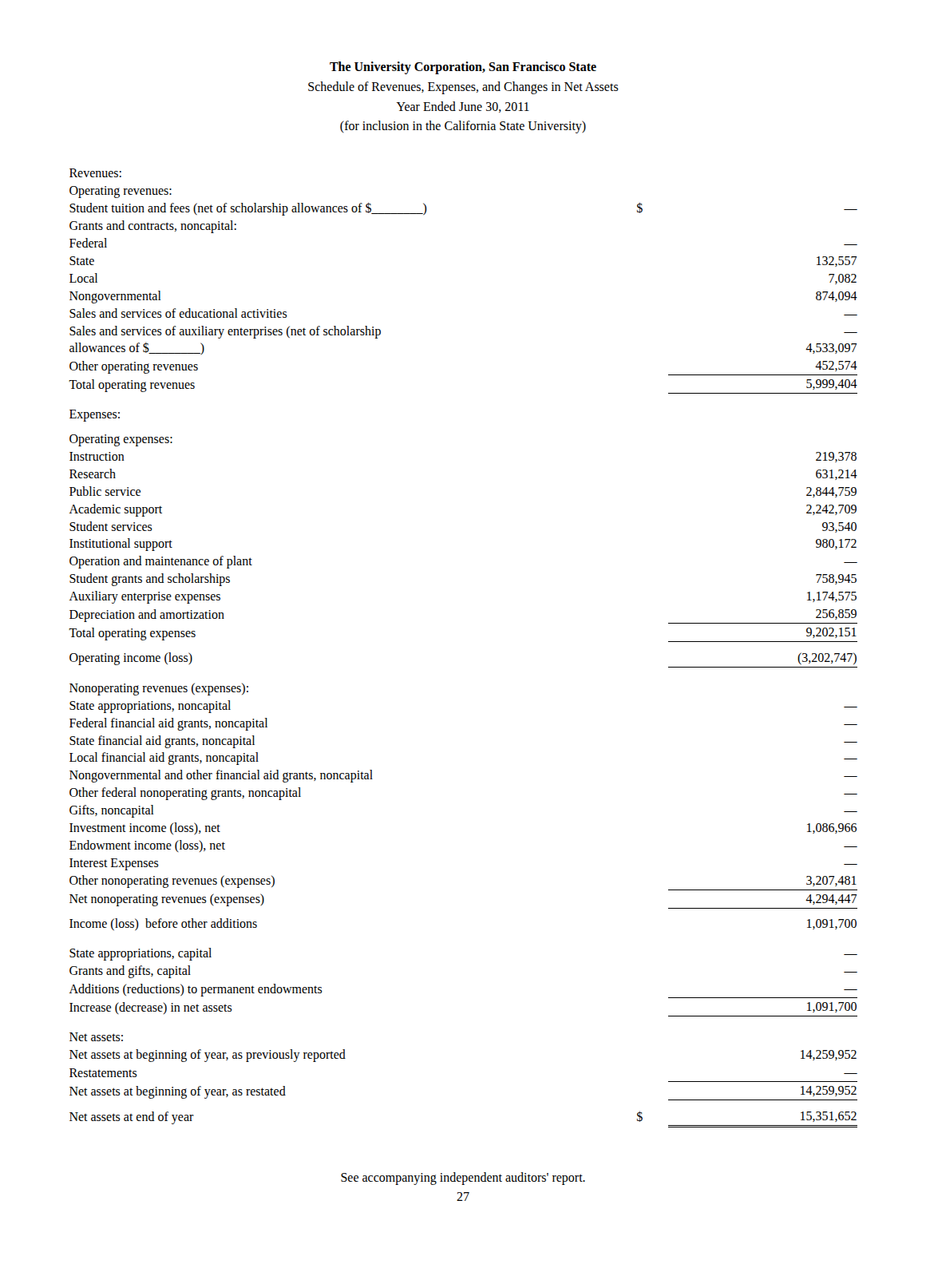The University Corporation, San Francisco State
Schedule of Revenues, Expenses, and Changes in Net Assets
Year Ended June 30, 2011
(for inclusion in the California State University)
| Revenues: | | |
| Operating revenues: | | |
| Student tuition and fees (net of scholarship allowances of $________) | $ | — |
| Grants and contracts, noncapital: | | |
| Federal | | — |
| State | | 132,557 |
| Local | | 7,082 |
| Nongovernmental | | 874,094 |
| Sales and services of educational activities | | — |
| Sales and services of auxiliary enterprises (net of scholarship | | — |
| allowances of $________) | | 4,533,097 |
| Other operating revenues | | 452,574 |
| Total operating revenues | | 5,999,404 |
| Expenses: | | |
| Operating expenses: | | |
| Instruction | | 219,378 |
| Research | | 631,214 |
| Public service | | 2,844,759 |
| Academic support | | 2,242,709 |
| Student services | | 93,540 |
| Institutional support | | 980,172 |
| Operation and maintenance of plant | | — |
| Student grants and scholarships | | 758,945 |
| Auxiliary enterprise expenses | | 1,174,575 |
| Depreciation and amortization | | 256,859 |
| Total operating expenses | | 9,202,151 |
| Operating income (loss) | | (3,202,747) |
| Nonoperating revenues (expenses): | | |
| State appropriations, noncapital | | — |
| Federal financial aid grants, noncapital | | — |
| State financial aid grants, noncapital | | — |
| Local financial aid grants, noncapital | | — |
| Nongovernmental and other financial aid grants, noncapital | | — |
| Other federal nonoperating grants, noncapital | | — |
| Gifts, noncapital | | — |
| Investment income (loss), net | | 1,086,966 |
| Endowment income (loss), net | | — |
| Interest Expenses | | — |
| Other nonoperating revenues (expenses) | | 3,207,481 |
| Net nonoperating revenues (expenses) | | 4,294,447 |
| Income (loss) before other additions | | 1,091,700 |
| State appropriations, capital | | — |
| Grants and gifts, capital | | — |
| Additions (reductions) to permanent endowments | | — |
| Increase (decrease) in net assets | | 1,091,700 |
| Net assets: | | |
| Net assets at beginning of year, as previously reported | | 14,259,952 |
| Restatements | | — |
| Net assets at beginning of year, as restated | | 14,259,952 |
| Net assets at end of year | $ | 15,351,652 |
See accompanying independent auditors' report.
27